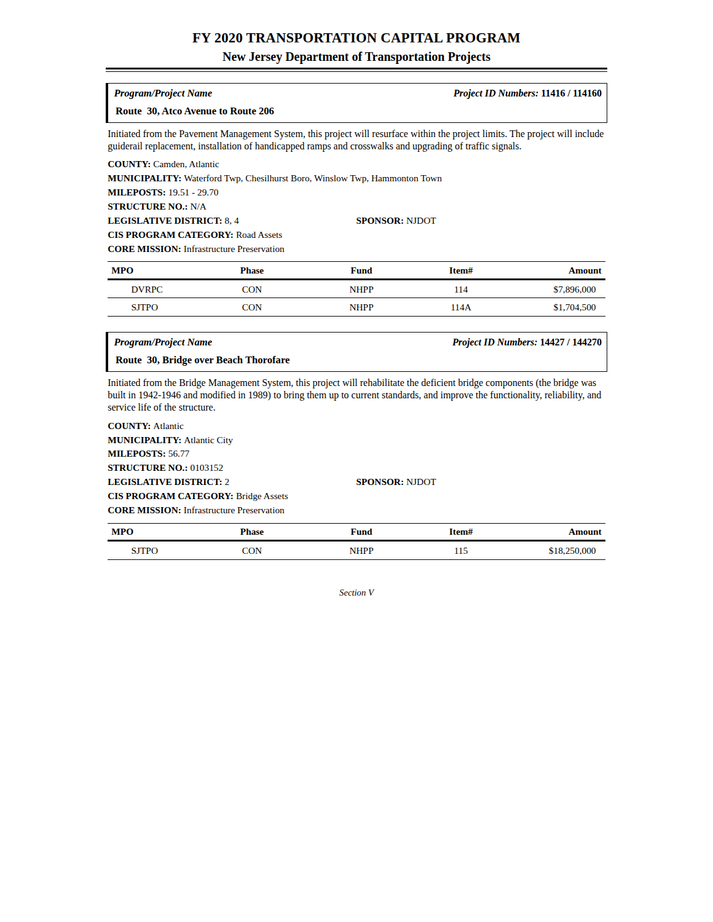FY 2020 TRANSPORTATION CAPITAL PROGRAM
New Jersey Department of Transportation Projects
Program/Project Name Project ID Numbers: 11416 / 114160
Route 30, Atco Avenue to Route 206
Initiated from the Pavement Management System, this project will resurface within the project limits. The project will include guiderail replacement, installation of handicapped ramps and crosswalks and upgrading of traffic signals.
County: Camden, Atlantic
Municipality: Waterford Twp, Chesilhurst Boro, Winslow Twp, Hammonton Town
Mileposts: 19.51 - 29.70
Structure No.: N/A
Legislative District: 8, 4
Sponsor: NJDOT
CIS Program Category: Road Assets
Core Mission: Infrastructure Preservation
| MPO | Phase | Fund | Item# | Amount |
| --- | --- | --- | --- | --- |
| DVRPC | CON | NHPP | 114 | $7,896,000 |
| SJTPO | CON | NHPP | 114A | $1,704,500 |
Program/Project Name Project ID Numbers: 14427 / 144270
Route 30, Bridge over Beach Thorofare
Initiated from the Bridge Management System, this project will rehabilitate the deficient bridge components (the bridge was built in 1942-1946 and modified in 1989) to bring them up to current standards, and improve the functionality, reliability, and service life of the structure.
County: Atlantic
Municipality: Atlantic City
Mileposts: 56.77
Structure No.: 0103152
Legislative District: 2
Sponsor: NJDOT
CIS Program Category: Bridge Assets
Core Mission: Infrastructure Preservation
| MPO | Phase | Fund | Item# | Amount |
| --- | --- | --- | --- | --- |
| SJTPO | CON | NHPP | 115 | $18,250,000 |
Section V